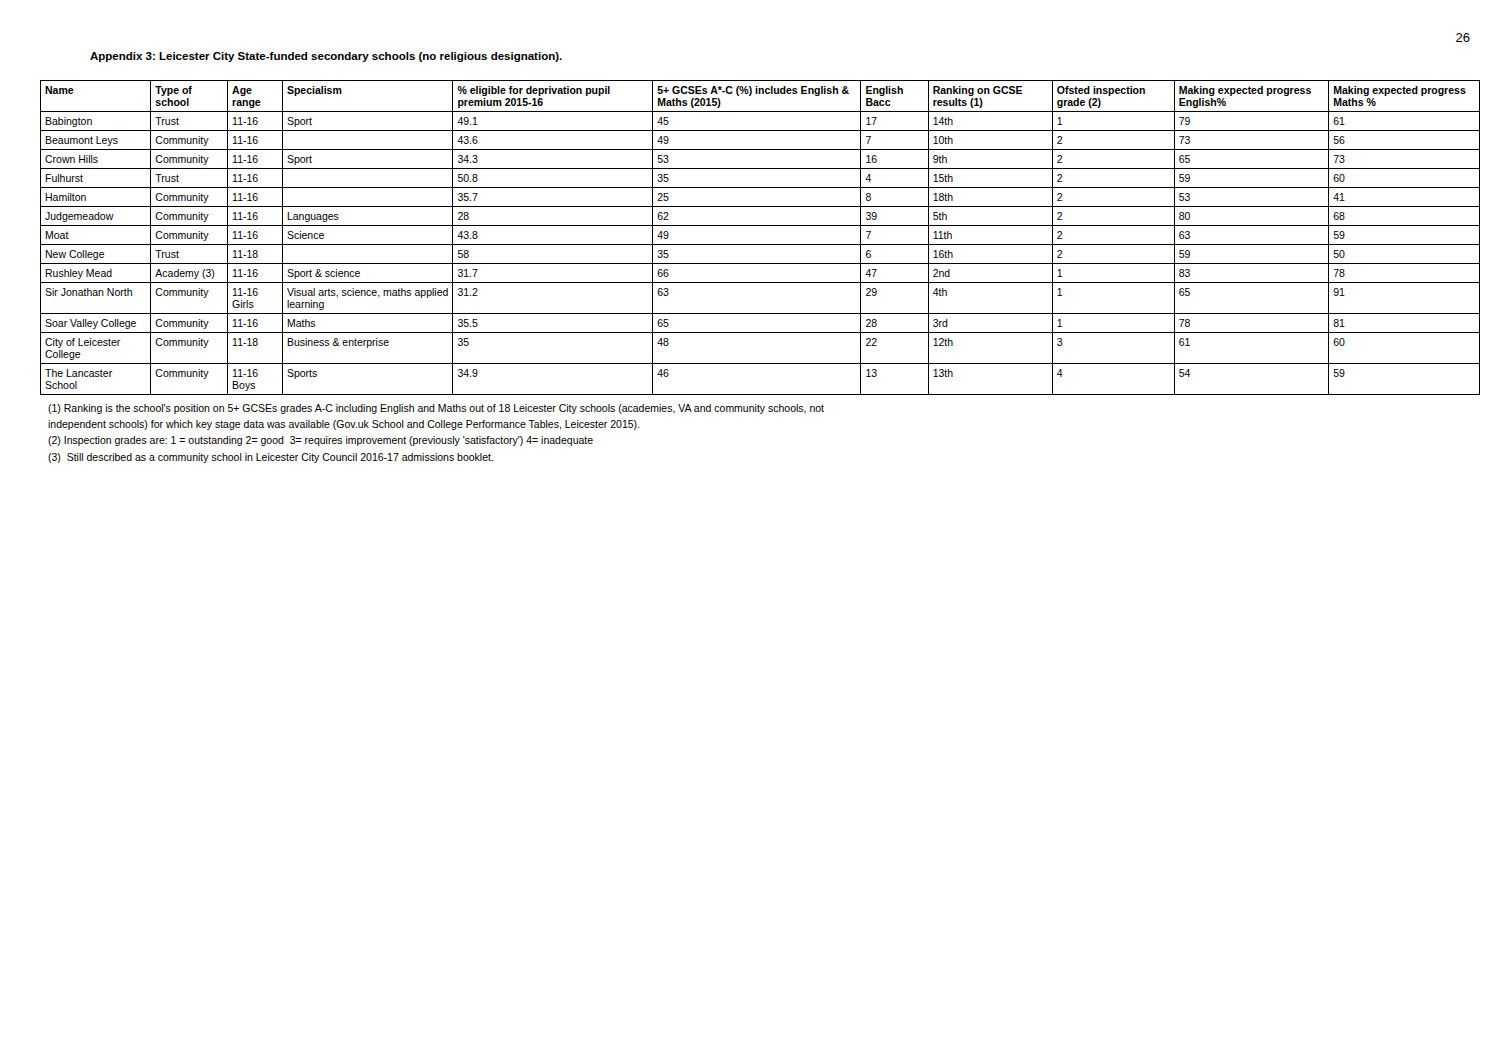26
Appendix 3: Leicester City State-funded secondary schools (no religious designation).
| Name | Type of school | Age range | Specialism | % eligible for deprivation pupil premium 2015-16 | 5+ GCSEs A*-C (%) includes English & Maths (2015) | English Bacc | Ranking on GCSE results (1) | Ofsted inspection grade (2) | Making expected progress English% | Making expected progress Maths % |
| --- | --- | --- | --- | --- | --- | --- | --- | --- | --- | --- |
| Babington | Trust | 11-16 | Sport | 49.1 | 45 | 17 | 14th | 1 | 79 | 61 |
| Beaumont Leys | Community | 11-16 | | 43.6 | 49 | 7 | 10th | 2 | 73 | 56 |
| Crown Hills | Community | 11-16 | Sport | 34.3 | 53 | 16 | 9th | 2 | 65 | 73 |
| Fulhurst | Trust | 11-16 | | 50.8 | 35 | 4 | 15th | 2 | 59 | 60 |
| Hamilton | Community | 11-16 | | 35.7 | 25 | 8 | 18th | 2 | 53 | 41 |
| Judgemeadow | Community | 11-16 | Languages | 28 | 62 | 39 | 5th | 2 | 80 | 68 |
| Moat | Community | 11-16 | Science | 43.8 | 49 | 7 | 11th | 2 | 63 | 59 |
| New College | Trust | 11-18 | | 58 | 35 | 6 | 16th | 2 | 59 | 50 |
| Rushley Mead | Academy (3) | 11-16 | Sport & science | 31.7 | 66 | 47 | 2nd | 1 | 83 | 78 |
| Sir Jonathan North | Community | 11-16 Girls | Visual arts, science, maths applied learning | 31.2 | 63 | 29 | 4th | 1 | 65 | 91 |
| Soar Valley College | Community | 11-16 | Maths | 35.5 | 65 | 28 | 3rd | 1 | 78 | 81 |
| City of Leicester College | Community | 11-18 | Business & enterprise | 35 | 48 | 22 | 12th | 3 | 61 | 60 |
| The Lancaster School | Community | 11-16 Boys | Sports | 34.9 | 46 | 13 | 13th | 4 | 54 | 59 |
(1) Ranking is the school's position on 5+ GCSEs grades A-C including English and Maths out of 18 Leicester City schools (academies, VA and community schools, not
independent schools) for which key stage data was available (Gov.uk School and College Performance Tables, Leicester 2015).
(2) Inspection grades are: 1 = outstanding 2= good 3= requires improvement (previously 'satisfactory') 4= inadequate
(3) Still described as a community school in Leicester City Council 2016-17 admissions booklet.